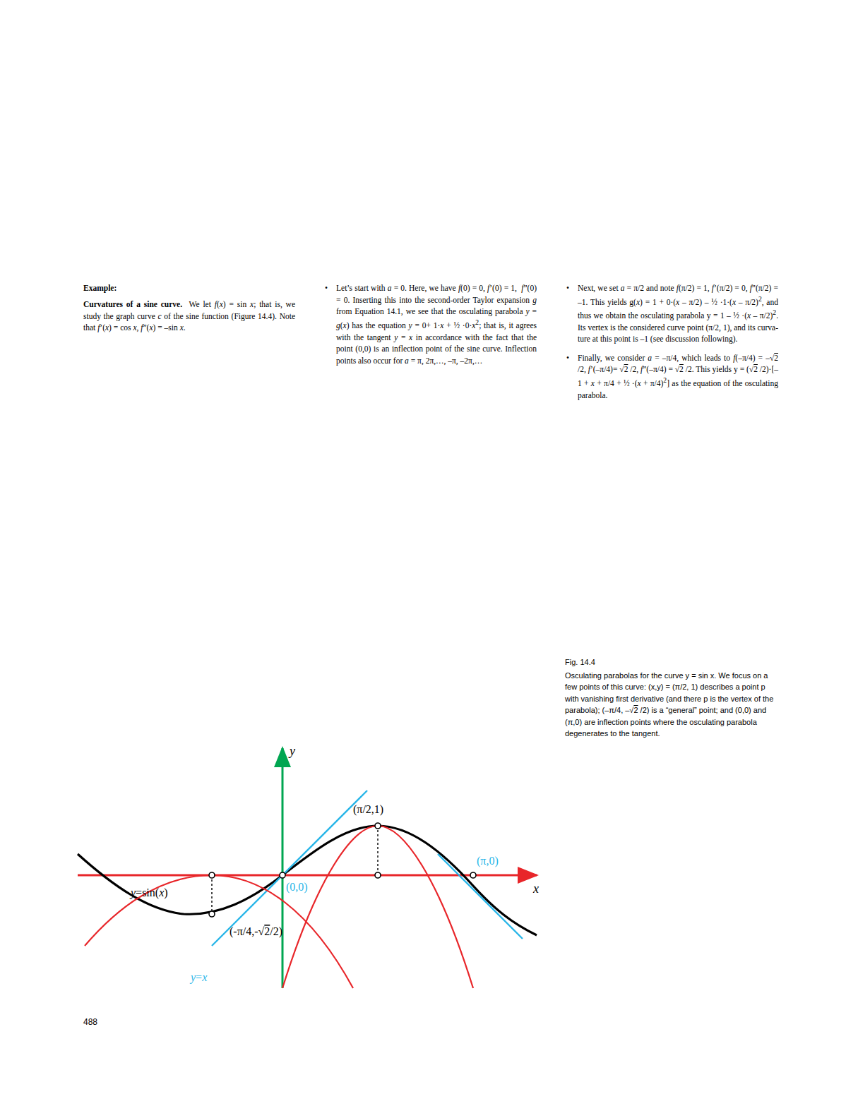Example:
Curvatures of a sine curve. We let f(x) = sin x; that is, we study the graph curve c of the sine function (Figure 14.4). Note that f’(x) = cos x, f”(x) = –sin x.
Let’s start with a = 0. Here, we have f(0) = 0, f’(0) = 1, f”(0) = 0. Inserting this into the second-order Taylor expansion g from Equation 14.1, we see that the osculating parabola y = g(x) has the equation y = 0+ 1·x + ½ ·0·x2; that is, it agrees with the tangent y = x in accordance with the fact that the point (0,0) is an inflection point of the sine curve. Inflection points also occur for a = π, 2π,…, –π, –2π,…
Next, we set a = π/2 and note f(π/2) = 1, f’(π/2) = 0, f”(π/2) = –1. This yields g(x) = 1 + 0·(x – π/2) – ½ ·1·(x – π/2)2, and thus we obtain the osculating parabola y = 1 – ½ ·(x – π/2)2. Its vertex is the considered curve point (π/2, 1), and its curvature at this point is –1 (see discussion following).
Finally, we consider a = –π/4, which leads to f(–π/4) = –√2 /2, f’(–π/4)= √2 /2, f”(–π/4) = √2 /2. This yields y = (√2 /2)·[–1 + x + π/4 + ½ ·(x + π/4)2] as the equation of the osculating parabola.
Fig. 14.4
Osculating parabolas for the curve y = sin x. We focus on a few points of this curve: (x,y) = (π/2, 1) describes a point p with vanishing first derivative (and there p is the vertex of the parabola); (–π/4, –√2 /2) is a “general” point; and (0,0) and (π,0) are inflection points where the osculating parabola degenerates to the tangent.
y x (π/2,1) (π,0) (0,0) (-π/4,-√2/2) y=sin(x) y=x
488